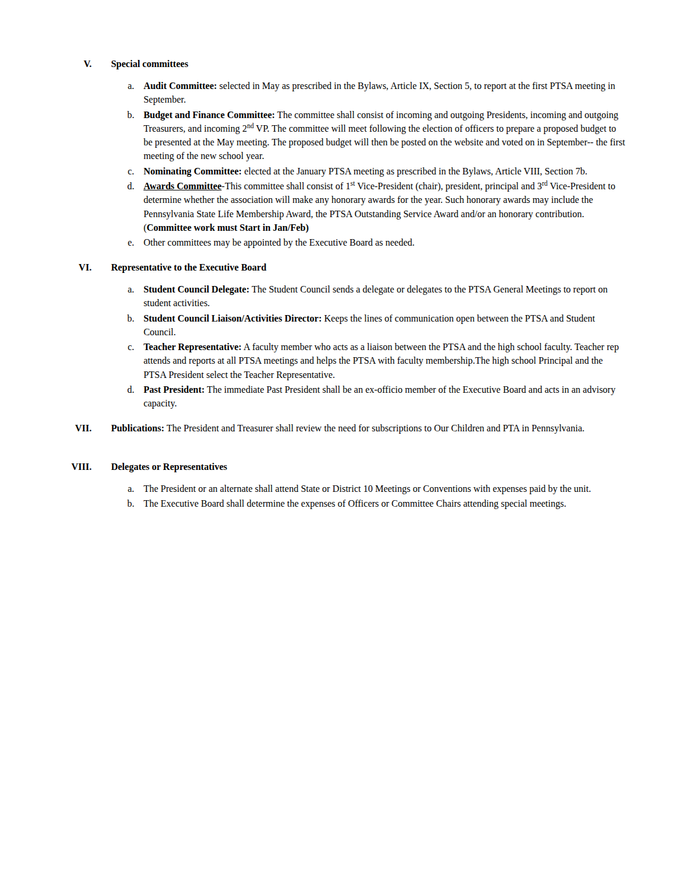Special committees
Audit Committee: selected in May as prescribed in the Bylaws, Article IX, Section 5, to report at the first PTSA meeting in September.
Budget and Finance Committee: The committee shall consist of incoming and outgoing Presidents, incoming and outgoing Treasurers, and incoming 2nd VP. The committee will meet following the election of officers to prepare a proposed budget to be presented at the May meeting. The proposed budget will then be posted on the website and voted on in September-- the first meeting of the new school year.
Nominating Committee: elected at the January PTSA meeting as prescribed in the Bylaws, Article VIII, Section 7b.
Awards Committee-This committee shall consist of 1st Vice-President (chair), president, principal and 3rd Vice-President to determine whether the association will make any honorary awards for the year. Such honorary awards may include the Pennsylvania State Life Membership Award, the PTSA Outstanding Service Award and/or an honorary contribution. (Committee work must Start in Jan/Feb)
Other committees may be appointed by the Executive Board as needed.
Representative to the Executive Board
Student Council Delegate: The Student Council sends a delegate or delegates to the PTSA General Meetings to report on student activities.
Student Council Liaison/Activities Director: Keeps the lines of communication open between the PTSA and Student Council.
Teacher Representative: A faculty member who acts as a liaison between the PTSA and the high school faculty. Teacher rep attends and reports at all PTSA meetings and helps the PTSA with faculty membership.The high school Principal and the PTSA President select the Teacher Representative.
Past President: The immediate Past President shall be an ex-officio member of the Executive Board and acts in an advisory capacity.
Publications: The President and Treasurer shall review the need for subscriptions to Our Children and PTA in Pennsylvania.
Delegates or Representatives
The President or an alternate shall attend State or District 10 Meetings or Conventions with expenses paid by the unit.
The Executive Board shall determine the expenses of Officers or Committee Chairs attending special meetings.